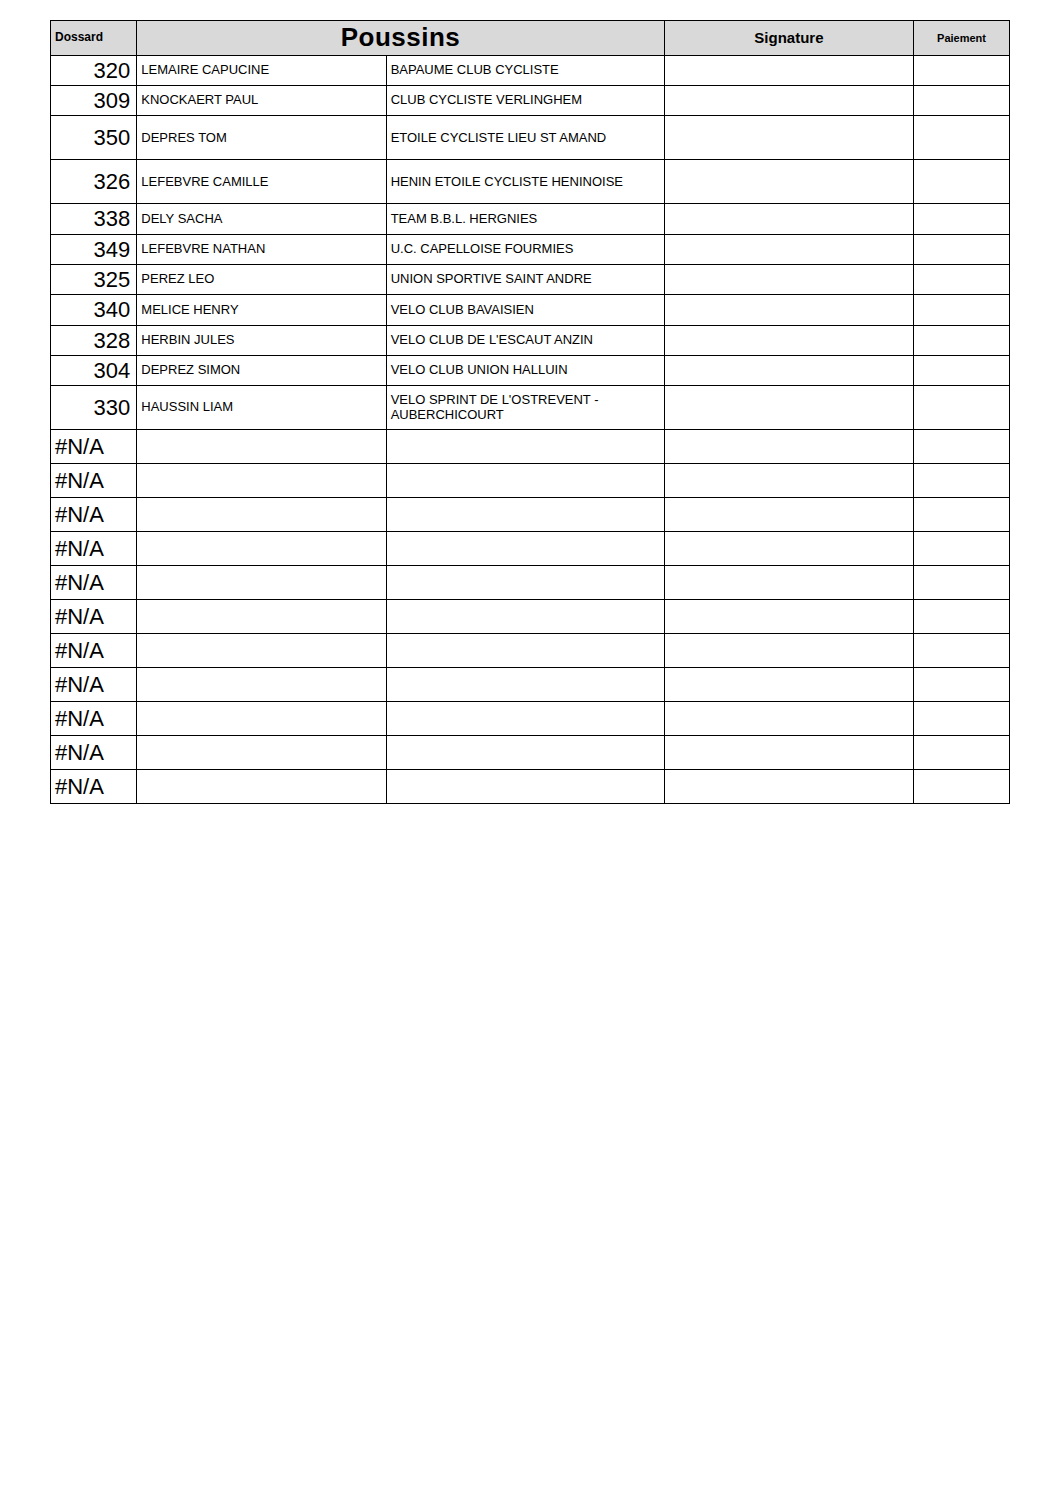| Dossard | Poussins | Signature | Paiement |
| --- | --- | --- | --- |
| 320 | LEMAIRE CAPUCINE | BAPAUME CLUB CYCLISTE | | |
| 309 | KNOCKAERT PAUL | CLUB CYCLISTE VERLINGHEM | | |
| 350 | DEPRES TOM | ETOILE CYCLISTE LIEU ST AMAND | | |
| 326 | LEFEBVRE CAMILLE | HENIN ETOILE CYCLISTE HENINOISE | | |
| 338 | DELY SACHA | TEAM B.B.L. HERGNIES | | |
| 349 | LEFEBVRE NATHAN | U.C. CAPELLOISE FOURMIES | | |
| 325 | PEREZ LEO | UNION SPORTIVE SAINT ANDRE | | |
| 340 | MELICE HENRY | VELO CLUB BAVAISIEN | | |
| 328 | HERBIN JULES | VELO CLUB DE L'ESCAUT ANZIN | | |
| 304 | DEPREZ SIMON | VELO CLUB UNION HALLUIN | | |
| 330 | HAUSSIN LIAM | VELO SPRINT DE L'OSTREVENT - AUBERCHICOURT | | |
| #N/A | | | | |
| #N/A | | | | |
| #N/A | | | | |
| #N/A | | | | |
| #N/A | | | | |
| #N/A | | | | |
| #N/A | | | | |
| #N/A | | | | |
| #N/A | | | | |
| #N/A | | | | |
| #N/A | | | | |